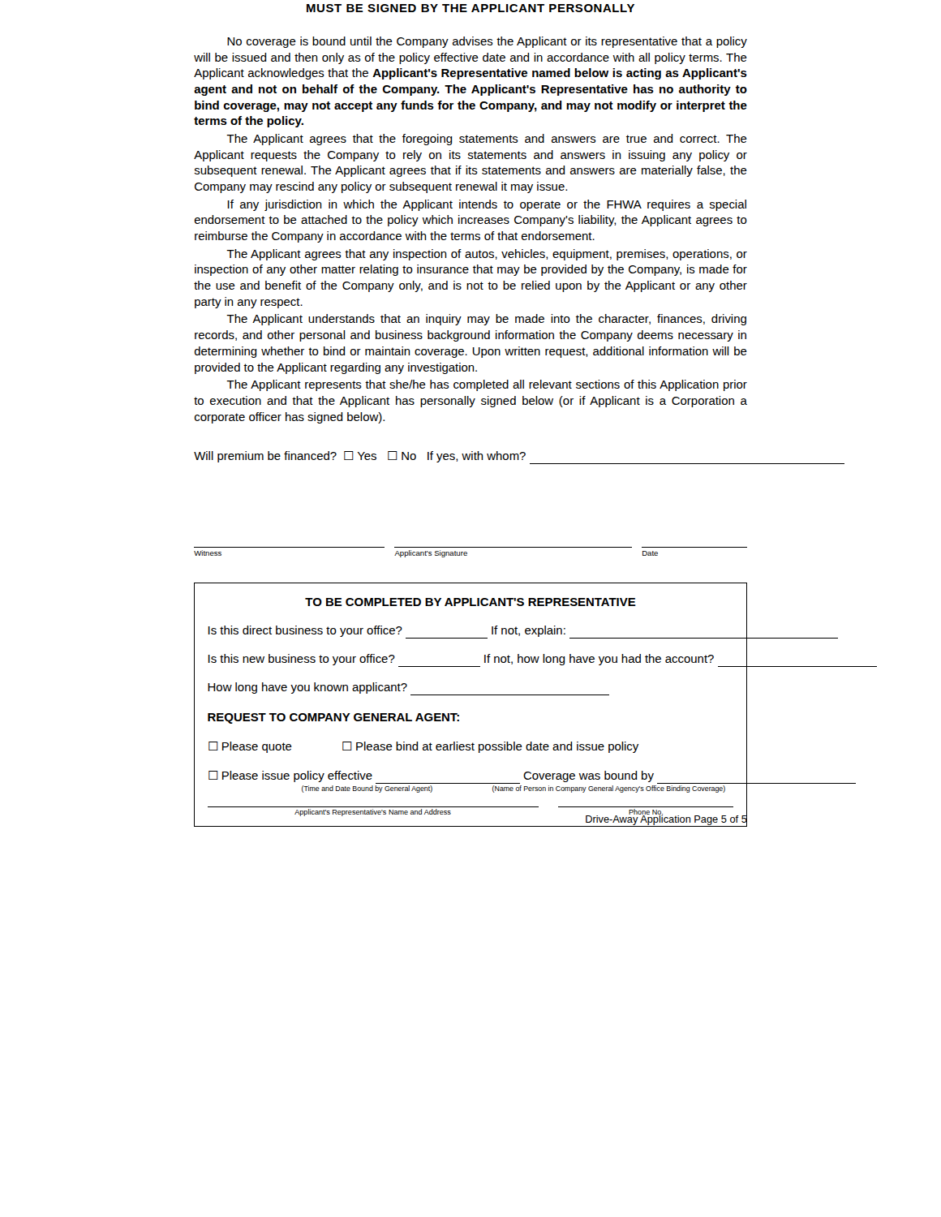MUST BE SIGNED BY THE APPLICANT PERSONALLY
No coverage is bound until the Company advises the Applicant or its representative that a policy will be issued and then only as of the policy effective date and in accordance with all policy terms. The Applicant acknowledges that the Applicant's Representative named below is acting as Applicant's agent and not on behalf of the Company. The Applicant's Representative has no authority to bind coverage, may not accept any funds for the Company, and may not modify or interpret the terms of the policy.
The Applicant agrees that the foregoing statements and answers are true and correct. The Applicant requests the Company to rely on its statements and answers in issuing any policy or subsequent renewal. The Applicant agrees that if its statements and answers are materially false, the Company may rescind any policy or subsequent renewal it may issue.
If any jurisdiction in which the Applicant intends to operate or the FHWA requires a special endorsement to be attached to the policy which increases Company's liability, the Applicant agrees to reimburse the Company in accordance with the terms of that endorsement.
The Applicant agrees that any inspection of autos, vehicles, equipment, premises, operations, or inspection of any other matter relating to insurance that may be provided by the Company, is made for the use and benefit of the Company only, and is not to be relied upon by the Applicant or any other party in any respect.
The Applicant understands that an inquiry may be made into the character, finances, driving records, and other personal and business background information the Company deems necessary in determining whether to bind or maintain coverage. Upon written request, additional information will be provided to the Applicant regarding any investigation.
The Applicant represents that she/he has completed all relevant sections of this Application prior to execution and that the Applicant has personally signed below (or if Applicant is a Corporation a corporate officer has signed below).
Will premium be financed? ☐ Yes ☐ No If yes, with whom?
Witness
Applicant's Signature
Date
TO BE COMPLETED BY APPLICANT'S REPRESENTATIVE
Is this direct business to your office? If not, explain:
Is this new business to your office? If not, how long have you had the account?
How long have you known applicant?
REQUEST TO COMPANY GENERAL AGENT:
☐ Please quote ☐ Please bind at earliest possible date and issue policy
☐ Please issue policy effective Coverage was bound by
(Time and Date Bound by General Agent)
(Name of Person in Company General Agency's Office Binding Coverage)
Applicant's Representative's Name and Address
Phone No.
Drive-Away Application Page 5 of 5